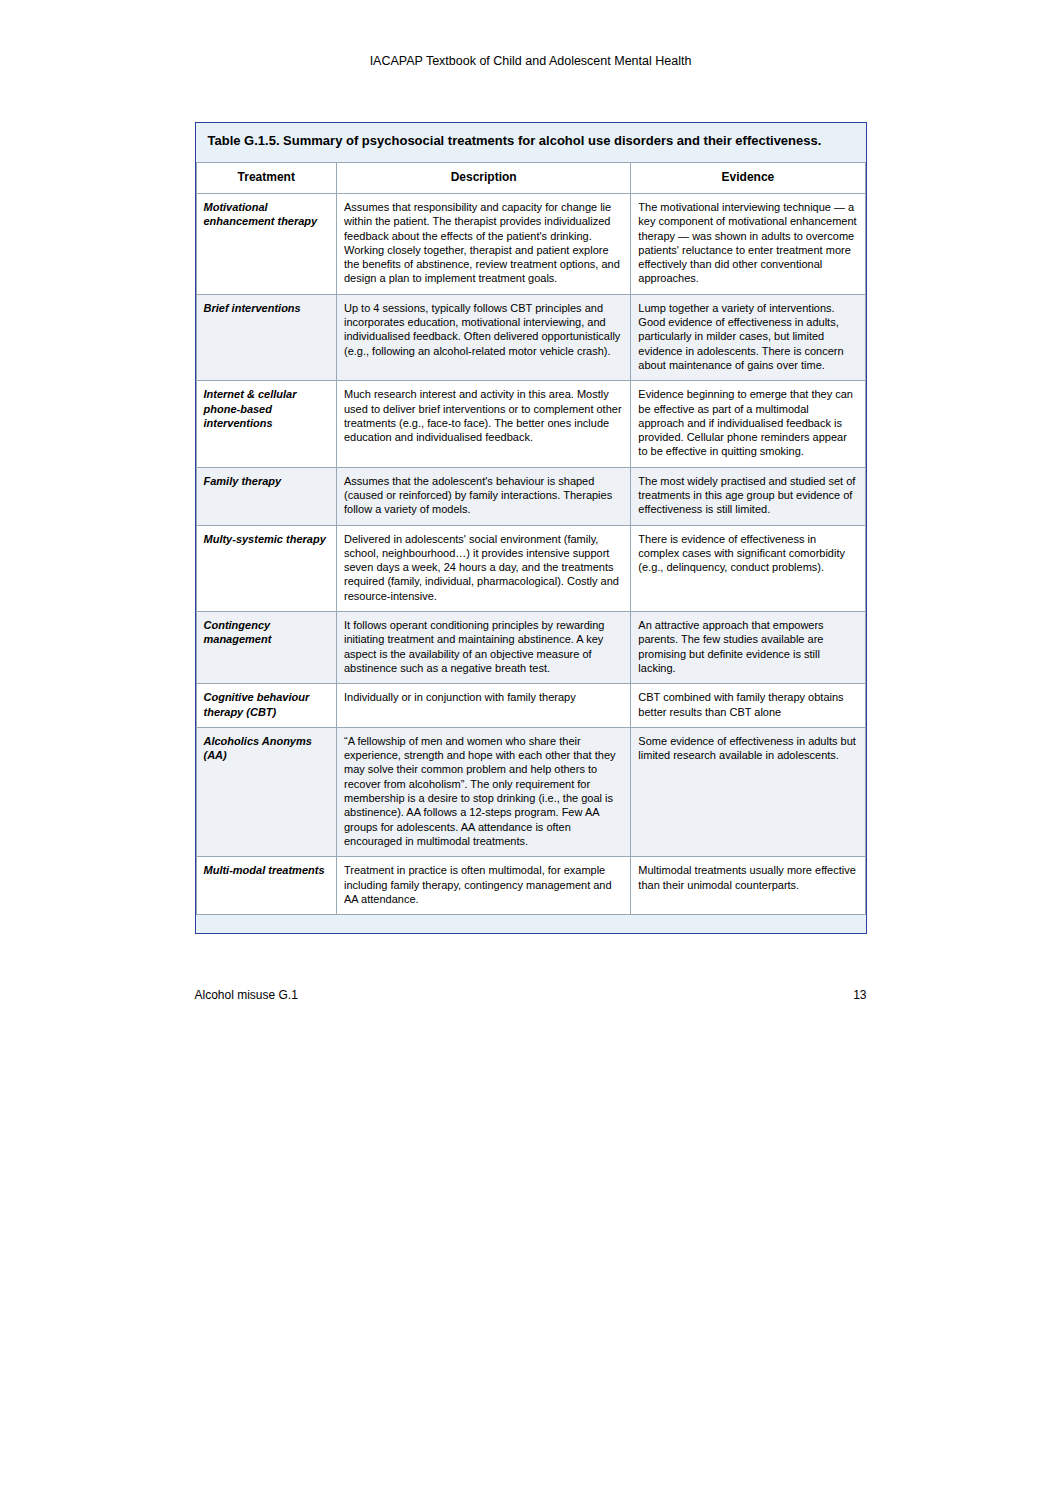IACAPAP Textbook of Child and Adolescent Mental Health
Table G.1.5. Summary of psychosocial treatments for alcohol use disorders and their effectiveness.
| Treatment | Description | Evidence |
| --- | --- | --- |
| Motivational enhancement therapy | Assumes that responsibility and capacity for change lie within the patient. The therapist provides individualized feedback about the effects of the patient's drinking. Working closely together, therapist and patient explore the benefits of abstinence, review treatment options, and design a plan to implement treatment goals. | The motivational interviewing technique — a key component of motivational enhancement therapy — was shown in adults to overcome patients' reluctance to enter treatment more effectively than did other conventional approaches. |
| Brief interventions | Up to 4 sessions, typically follows CBT principles and incorporates education, motivational interviewing, and individualised feedback. Often delivered opportunistically (e.g., following an alcohol-related motor vehicle crash). | Lump together a variety of interventions. Good evidence of effectiveness in adults, particularly in milder cases, but limited evidence in adolescents. There is concern about maintenance of gains over time. |
| Internet & cellular phone-based interventions | Much research interest and activity in this area. Mostly used to deliver brief interventions or to complement other treatments (e.g., face-to face). The better ones include education and individualised feedback. | Evidence beginning to emerge that they can be effective as part of a multimodal approach and if individualised feedback is provided. Cellular phone reminders appear to be effective in quitting smoking. |
| Family therapy | Assumes that the adolescent's behaviour is shaped (caused or reinforced) by family interactions. Therapies follow a variety of models. | The most widely practised and studied set of treatments in this age group but evidence of effectiveness is still limited. |
| Multy-systemic therapy | Delivered in adolescents' social environment (family, school, neighbourhood…) it provides intensive support seven days a week, 24 hours a day, and the treatments required (family, individual, pharmacological). Costly and resource-intensive. | There is evidence of effectiveness in complex cases with significant comorbidity (e.g., delinquency, conduct problems). |
| Contingency management | It follows operant conditioning principles by rewarding initiating treatment and maintaining abstinence. A key aspect is the availability of an objective measure of abstinence such as a negative breath test. | An attractive approach that empowers parents. The few studies available are promising but definite evidence is still lacking. |
| Cognitive behaviour therapy (CBT) | Individually or in conjunction with family therapy | CBT combined with family therapy obtains better results than CBT alone |
| Alcoholics Anonyms (AA) | “A fellowship of men and women who share their experience, strength and hope with each other that they may solve their common problem and help others to recover from alcoholism”. The only requirement for membership is a desire to stop drinking (i.e., the goal is abstinence). AA follows a 12-steps program. Few AA groups for adolescents. AA attendance is often encouraged in multimodal treatments. | Some evidence of effectiveness in adults but limited research available in adolescents. |
| Multi-modal treatments | Treatment in practice is often multimodal, for example including family therapy, contingency management and AA attendance. | Multimodal treatments usually more effective than their unimodal counterparts. |
Alcohol misuse G.1
13